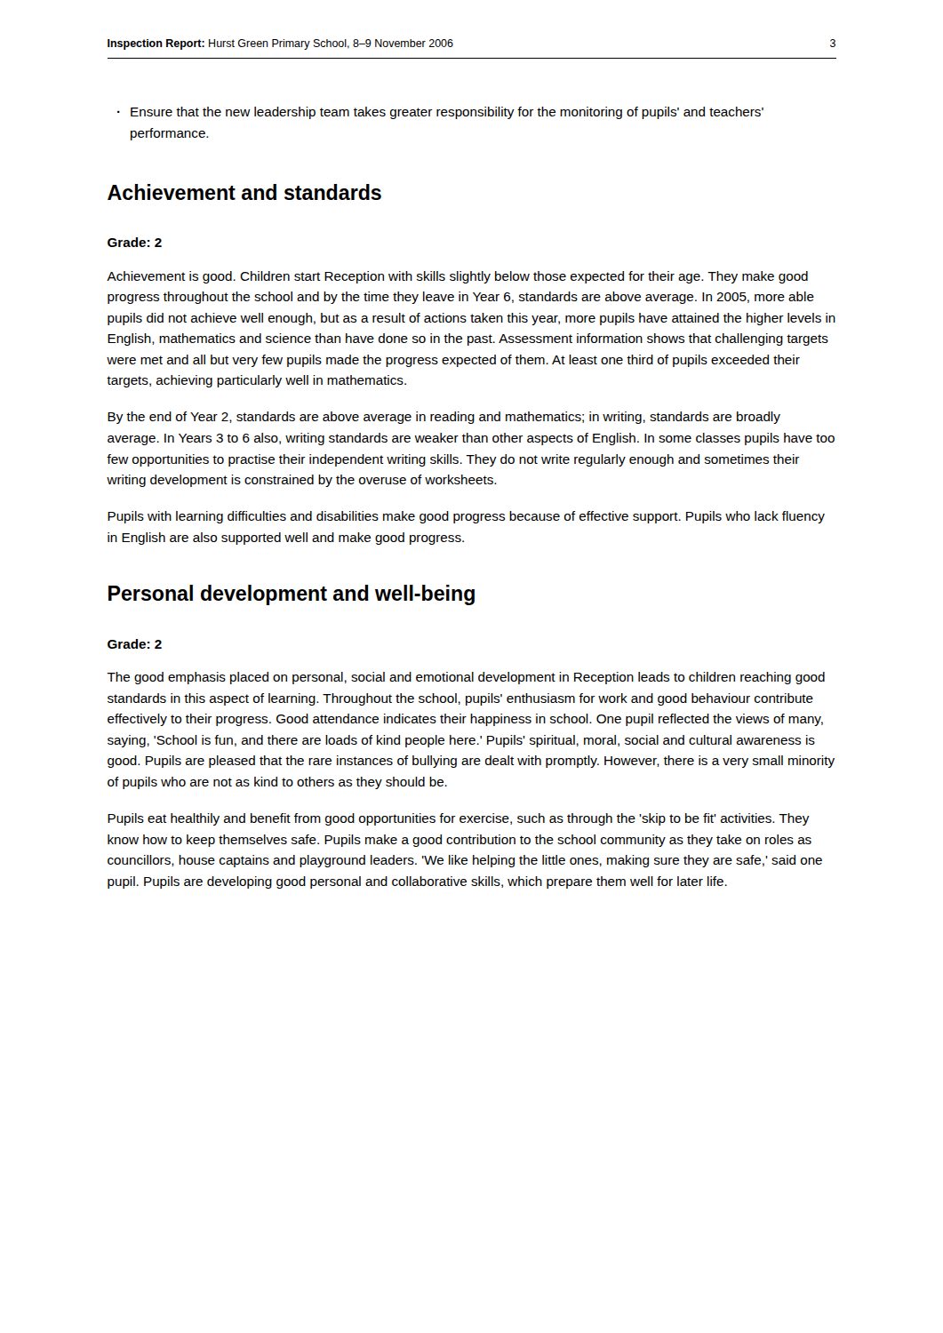Inspection Report: Hurst Green Primary School, 8–9 November 2006
3
Ensure that the new leadership team takes greater responsibility for the monitoring of pupils' and teachers' performance.
Achievement and standards
Grade: 2
Achievement is good. Children start Reception with skills slightly below those expected for their age. They make good progress throughout the school and by the time they leave in Year 6, standards are above average. In 2005, more able pupils did not achieve well enough, but as a result of actions taken this year, more pupils have attained the higher levels in English, mathematics and science than have done so in the past. Assessment information shows that challenging targets were met and all but very few pupils made the progress expected of them. At least one third of pupils exceeded their targets, achieving particularly well in mathematics.
By the end of Year 2, standards are above average in reading and mathematics; in writing, standards are broadly average. In Years 3 to 6 also, writing standards are weaker than other aspects of English. In some classes pupils have too few opportunities to practise their independent writing skills. They do not write regularly enough and sometimes their writing development is constrained by the overuse of worksheets.
Pupils with learning difficulties and disabilities make good progress because of effective support. Pupils who lack fluency in English are also supported well and make good progress.
Personal development and well-being
Grade: 2
The good emphasis placed on personal, social and emotional development in Reception leads to children reaching good standards in this aspect of learning. Throughout the school, pupils' enthusiasm for work and good behaviour contribute effectively to their progress. Good attendance indicates their happiness in school. One pupil reflected the views of many, saying, 'School is fun, and there are loads of kind people here.' Pupils' spiritual, moral, social and cultural awareness is good. Pupils are pleased that the rare instances of bullying are dealt with promptly. However, there is a very small minority of pupils who are not as kind to others as they should be.
Pupils eat healthily and benefit from good opportunities for exercise, such as through the 'skip to be fit' activities. They know how to keep themselves safe. Pupils make a good contribution to the school community as they take on roles as councillors, house captains and playground leaders. 'We like helping the little ones, making sure they are safe,' said one pupil. Pupils are developing good personal and collaborative skills, which prepare them well for later life.